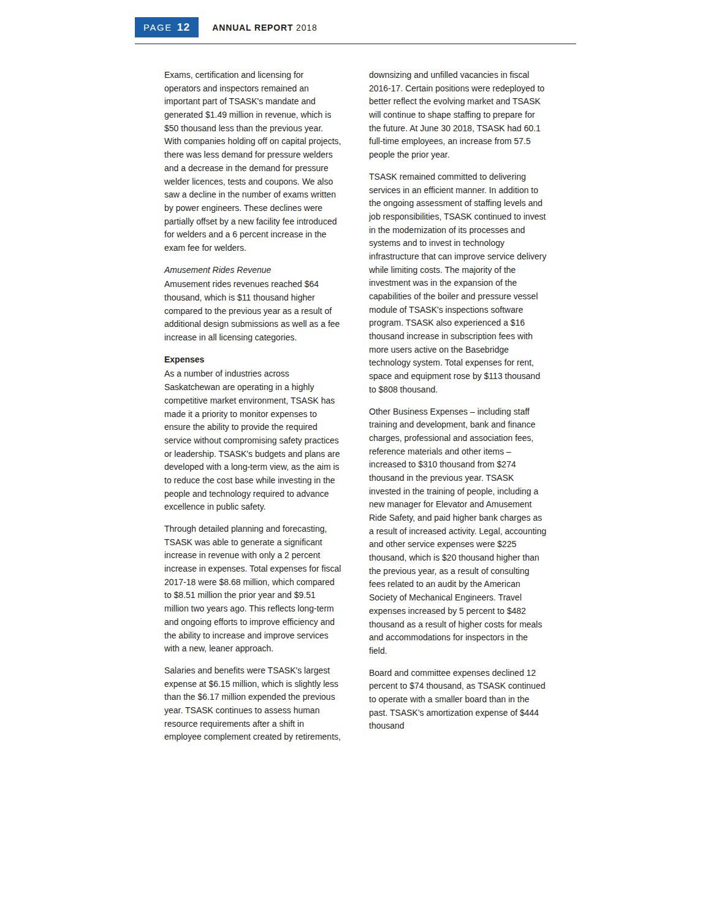PAGE 12
ANNUAL REPORT 2018
Exams, certification and licensing for operators and inspectors remained an important part of TSASK's mandate and generated $1.49 million in revenue, which is $50 thousand less than the previous year. With companies holding off on capital projects, there was less demand for pressure welders and a decrease in the demand for pressure welder licences, tests and coupons. We also saw a decline in the number of exams written by power engineers. These declines were partially offset by a new facility fee introduced for welders and a 6 percent increase in the exam fee for welders.
Amusement Rides Revenue
Amusement rides revenues reached $64 thousand, which is $11 thousand higher compared to the previous year as a result of additional design submissions as well as a fee increase in all licensing categories.
Expenses
As a number of industries across Saskatchewan are operating in a highly competitive market environment, TSASK has made it a priority to monitor expenses to ensure the ability to provide the required service without compromising safety practices or leadership. TSASK's budgets and plans are developed with a long-term view, as the aim is to reduce the cost base while investing in the people and technology required to advance excellence in public safety.
Through detailed planning and forecasting, TSASK was able to generate a significant increase in revenue with only a 2 percent increase in expenses. Total expenses for fiscal 2017-18 were $8.68 million, which compared to $8.51 million the prior year and $9.51 million two years ago. This reflects long-term and ongoing efforts to improve efficiency and the ability to increase and improve services with a new, leaner approach.
Salaries and benefits were TSASK's largest expense at $6.15 million, which is slightly less than the $6.17 million expended the previous year. TSASK continues to assess human resource requirements after a shift in employee complement created by retirements, downsizing and unfilled vacancies in fiscal 2016-17. Certain positions were redeployed to better reflect the evolving market and TSASK will continue to shape staffing to prepare for the future. At June 30 2018, TSASK had 60.1 full-time employees, an increase from 57.5 people the prior year.
TSASK remained committed to delivering services in an efficient manner. In addition to the ongoing assessment of staffing levels and job responsibilities, TSASK continued to invest in the modernization of its processes and systems and to invest in technology infrastructure that can improve service delivery while limiting costs. The majority of the investment was in the expansion of the capabilities of the boiler and pressure vessel module of TSASK's inspections software program. TSASK also experienced a $16 thousand increase in subscription fees with more users active on the Basebridge technology system. Total expenses for rent, space and equipment rose by $113 thousand to $808 thousand.
Other Business Expenses – including staff training and development, bank and finance charges, professional and association fees, reference materials and other items – increased to $310 thousand from $274 thousand in the previous year. TSASK invested in the training of people, including a new manager for Elevator and Amusement Ride Safety, and paid higher bank charges as a result of increased activity. Legal, accounting and other service expenses were $225 thousand, which is $20 thousand higher than the previous year, as a result of consulting fees related to an audit by the American Society of Mechanical Engineers. Travel expenses increased by 5 percent to $482 thousand as a result of higher costs for meals and accommodations for inspectors in the field.
Board and committee expenses declined 12 percent to $74 thousand, as TSASK continued to operate with a smaller board than in the past. TSASK's amortization expense of $444 thousand